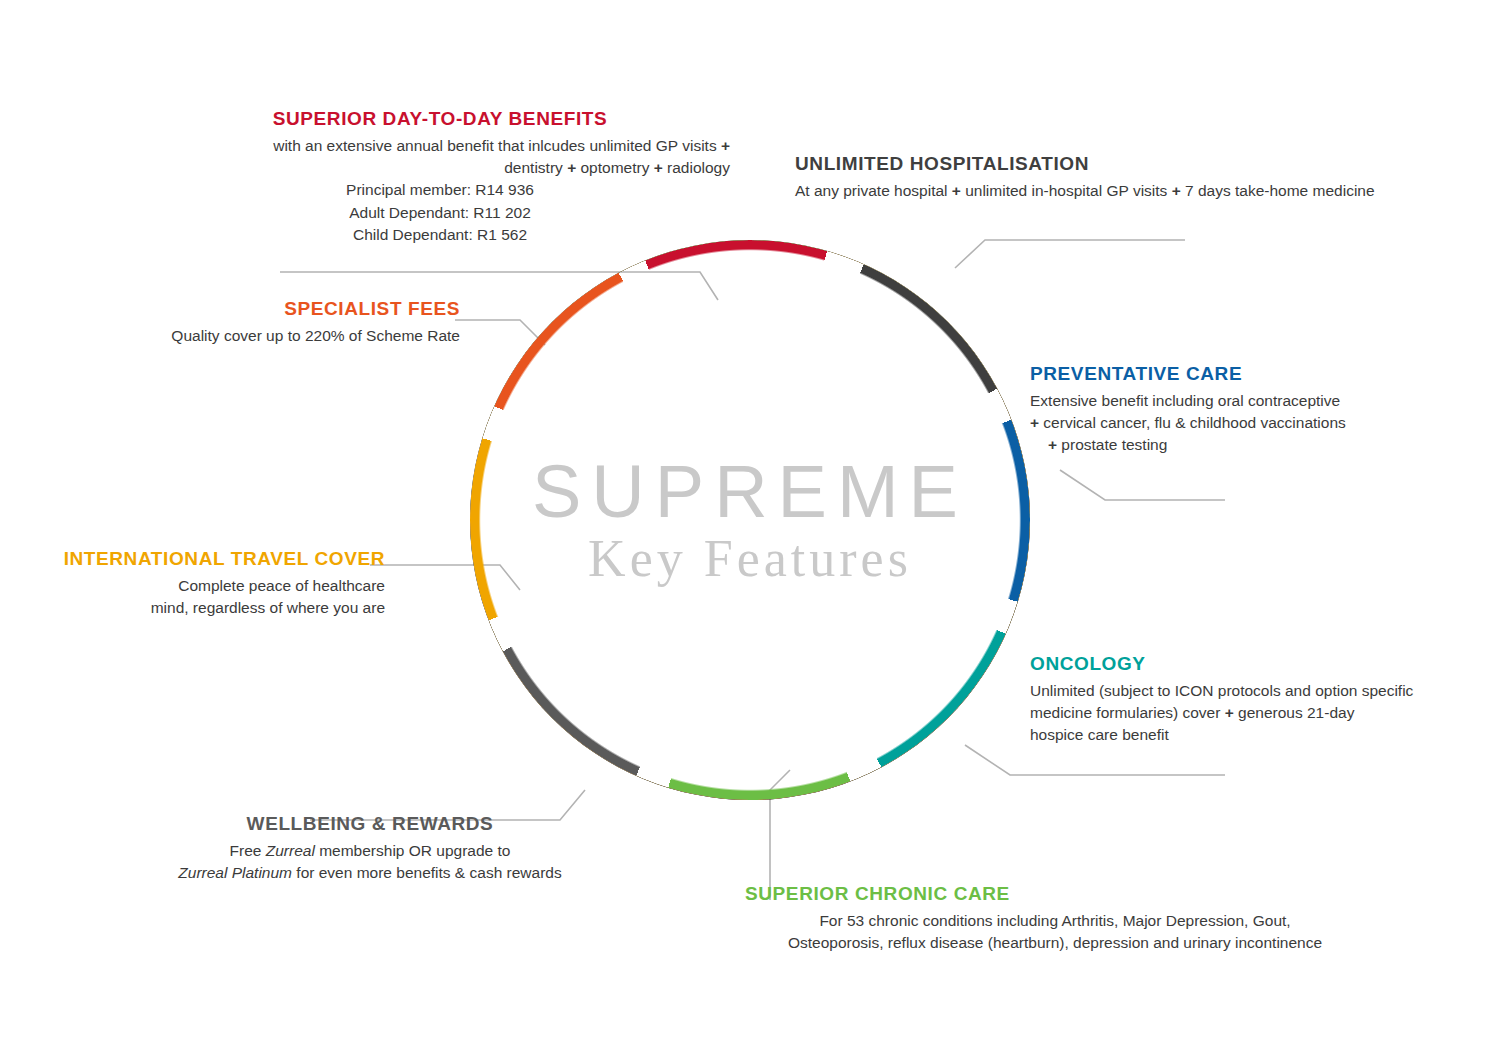SUPREME
Key Features
Superior day-to-day benefits
with an extensive annual benefit that inlcudes unlimited GP visits +
dentistry + optometry + radiology
Principal member: R14 936
Adult Dependant: R11 202
Child Dependant: R1 562
Unlimited hospitalisation
At any private hospital + unlimited in-hospital GP visits + 7 days take-home medicine
Preventative care
Extensive benefit including oral contraceptive
+ cervical cancer, flu & childhood vaccinations
+ prostate testing
Oncology
Unlimited (subject to ICON protocols and option specific
medicine formularies) cover + generous 21-day
hospice care benefit
Superior chronic care
For 53 chronic conditions including Arthritis, Major Depression, Gout,
Osteoporosis, reflux disease (heartburn), depression and urinary incontinence
Wellbeing & rewards
Free Zurreal membership OR upgrade to
Zurreal Platinum for even more benefits & cash rewards
International travel cover
Complete peace of healthcare
mind, regardless of where you are
Specialist fees
Quality cover up to 220% of Scheme Rate